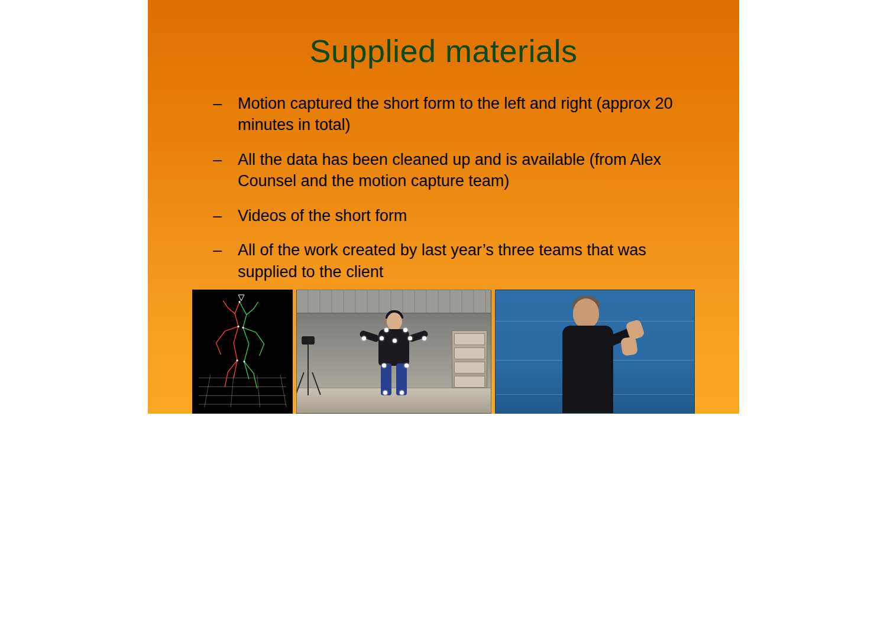Supplied materials
Motion captured the short form to the left and right (approx 20 minutes in total)
All the data has been cleaned up and is available (from Alex Counsel and the motion capture team)
Videos of the short form
All of the work created by last year’s three teams that was supplied to the client